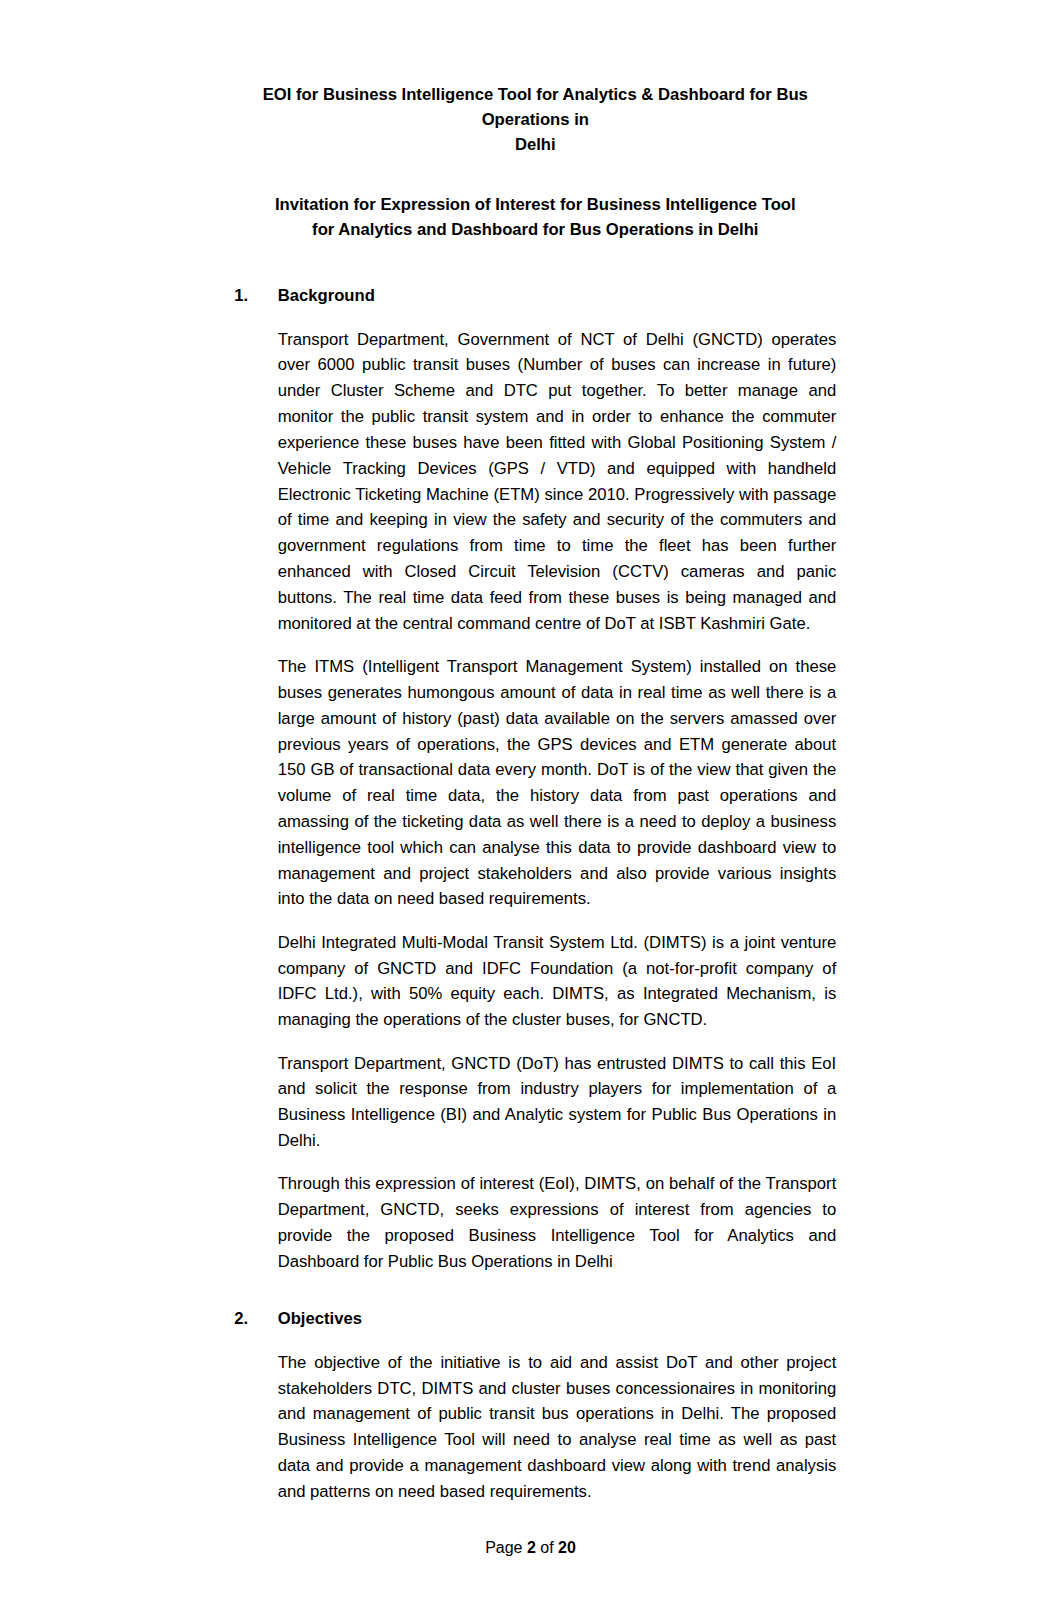EOI for Business Intelligence Tool for Analytics & Dashboard for Bus Operations in
Delhi
Invitation for Expression of Interest for Business Intelligence Tool for Analytics and Dashboard for Bus Operations in Delhi
1. Background
Transport Department, Government of NCT of Delhi (GNCTD) operates over 6000 public transit buses (Number of buses can increase in future) under Cluster Scheme and DTC put together. To better manage and monitor the public transit system and in order to enhance the commuter experience these buses have been fitted with Global Positioning System / Vehicle Tracking Devices (GPS / VTD) and equipped with handheld Electronic Ticketing Machine (ETM) since 2010. Progressively with passage of time and keeping in view the safety and security of the commuters and government regulations from time to time the fleet has been further enhanced with Closed Circuit Television (CCTV) cameras and panic buttons. The real time data feed from these buses is being managed and monitored at the central command centre of DoT at ISBT Kashmiri Gate.
The ITMS (Intelligent Transport Management System) installed on these buses generates humongous amount of data in real time as well there is a large amount of history (past) data available on the servers amassed over previous years of operations, the GPS devices and ETM generate about 150 GB of transactional data every month. DoT is of the view that given the volume of real time data, the history data from past operations and amassing of the ticketing data as well there is a need to deploy a business intelligence tool which can analyse this data to provide dashboard view to management and project stakeholders and also provide various insights into the data on need based requirements.
Delhi Integrated Multi-Modal Transit System Ltd. (DIMTS) is a joint venture company of GNCTD and IDFC Foundation (a not-for-profit company of IDFC Ltd.), with 50% equity each. DIMTS, as Integrated Mechanism, is managing the operations of the cluster buses, for GNCTD.
Transport Department, GNCTD (DoT) has entrusted DIMTS to call this EoI and solicit the response from industry players for implementation of a Business Intelligence (BI) and Analytic system for Public Bus Operations in Delhi.
Through this expression of interest (EoI), DIMTS, on behalf of the Transport Department, GNCTD, seeks expressions of interest from agencies to provide the proposed Business Intelligence Tool for Analytics and Dashboard for Public Bus Operations in Delhi
2. Objectives
The objective of the initiative is to aid and assist DoT and other project stakeholders DTC, DIMTS and cluster buses concessionaires in monitoring and management of public transit bus operations in Delhi. The proposed Business Intelligence Tool will need to analyse real time as well as past data and provide a management dashboard view along with trend analysis and patterns on need based requirements.
Page 2 of 20